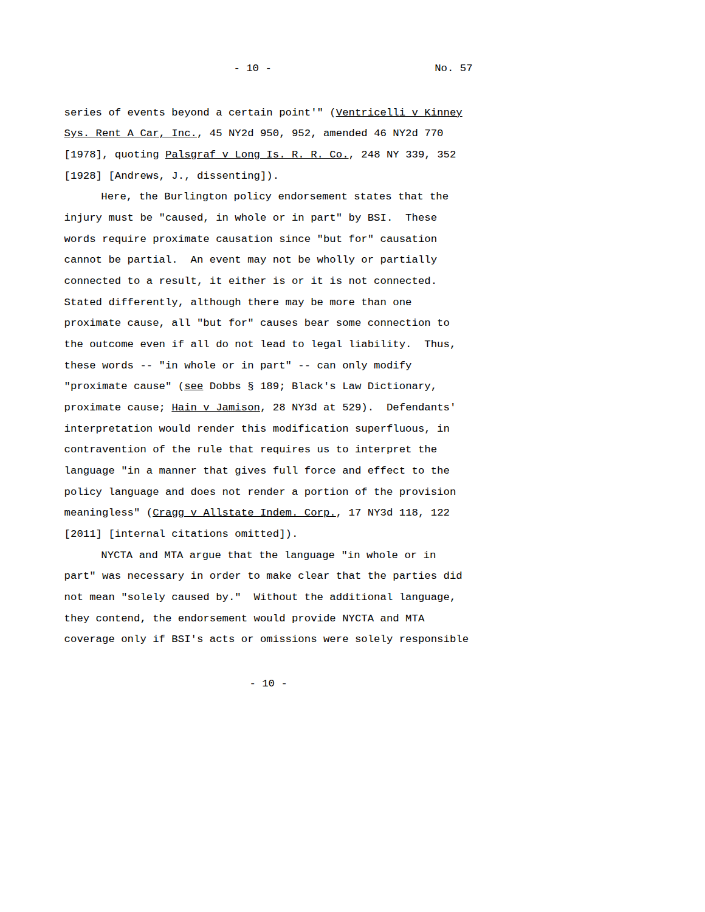- 10 -
No. 57
series of events beyond a certain point'" (Ventricelli v Kinney Sys. Rent A Car, Inc., 45 NY2d 950, 952, amended 46 NY2d 770 [1978], quoting Palsgraf v Long Is. R. R. Co., 248 NY 339, 352 [1928] [Andrews, J., dissenting]).
Here, the Burlington policy endorsement states that the injury must be "caused, in whole or in part" by BSI. These words require proximate causation since "but for" causation cannot be partial. An event may not be wholly or partially connected to a result, it either is or it is not connected. Stated differently, although there may be more than one proximate cause, all "but for" causes bear some connection to the outcome even if all do not lead to legal liability. Thus, these words -- "in whole or in part" -- can only modify "proximate cause" (see Dobbs § 189; Black's Law Dictionary, proximate cause; Hain v Jamison, 28 NY3d at 529). Defendants' interpretation would render this modification superfluous, in contravention of the rule that requires us to interpret the language "in a manner that gives full force and effect to the policy language and does not render a portion of the provision meaningless" (Cragg v Allstate Indem. Corp., 17 NY3d 118, 122 [2011] [internal citations omitted]).
NYCTA and MTA argue that the language "in whole or in part" was necessary in order to make clear that the parties did not mean "solely caused by." Without the additional language, they contend, the endorsement would provide NYCTA and MTA coverage only if BSI's acts or omissions were solely responsible
- 10 -